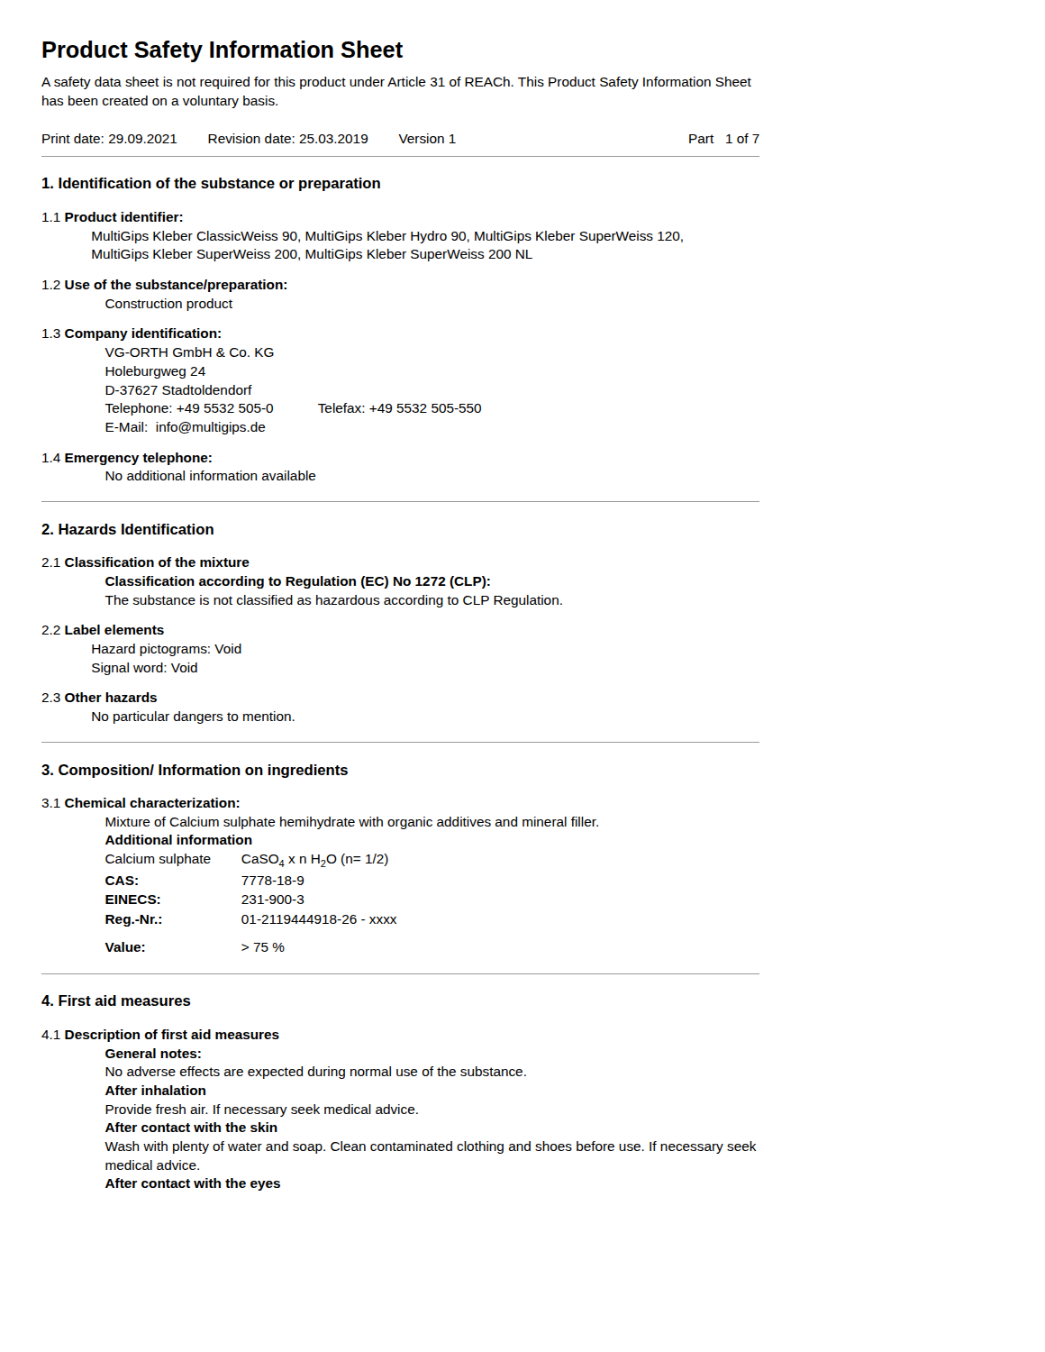Product Safety Information Sheet
A safety data sheet is not required for this product under Article 31 of REACh. This Product Safety Information Sheet has been created on a voluntary basis.
Print date: 29.09.2021 Revision date: 25.03.2019 Version 1 Part 1 of 7
1. Identification of the substance or preparation
1.1 Product identifier:
MultiGips Kleber ClassicWeiss 90, MultiGips Kleber Hydro 90, MultiGips Kleber SuperWeiss 120,
MultiGips Kleber SuperWeiss 200, MultiGips Kleber SuperWeiss 200 NL
1.2 Use of the substance/preparation:
Construction product
1.3 Company identification:
VG-ORTH GmbH & Co. KG
Holeburgweg 24
D-37627 Stadtoldendorf
Telephone: +49 5532 505-0 Telefax: +49 5532 505-550
E-Mail: info@multigips.de
1.4 Emergency telephone:
No additional information available
2. Hazards Identification
2.1 Classification of the mixture
Classification according to Regulation (EC) No 1272 (CLP):
The substance is not classified as hazardous according to CLP Regulation.
2.2 Label elements
Hazard pictograms: Void
Signal word: Void
2.3 Other hazards
No particular dangers to mention.
3. Composition/ Information on ingredients
3.1 Chemical characterization:
Mixture of Calcium sulphate hemihydrate with organic additives and mineral filler.
Additional information
| Calcium sulphate | CaSO 4 x n H 2 O (n= 1/2) |
| CAS: | 7778-18-9 |
| EINECS: | 231-900-3 |
| Reg.-Nr.: | 01-2119444918-26 - xxxx |
| Value: | > 75 % |
4. First aid measures
4.1 Description of first aid measures
General notes:
No adverse effects are expected during normal use of the substance.
After inhalation
Provide fresh air. If necessary seek medical advice.
After contact with the skin
Wash with plenty of water and soap. Clean contaminated clothing and shoes before use. If necessary seek medical advice.
After contact with the eyes